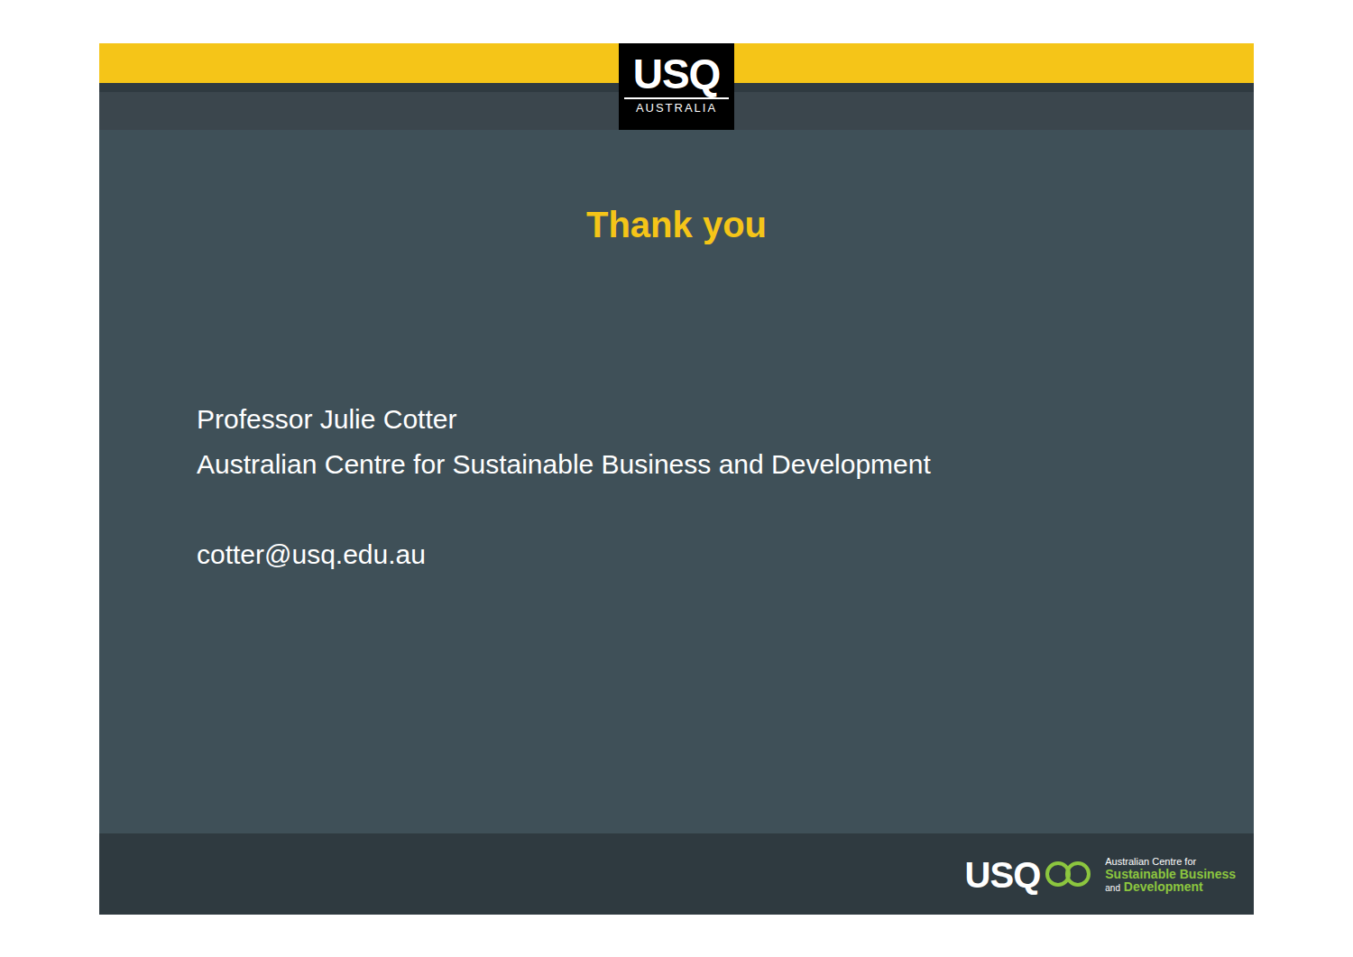USQ
AUSTRALIA
Thank you
Professor Julie Cotter
Australian Centre for Sustainable Business and Development cotter@usq.edu.au
USQ
Australian Centre for
Sustainable Business
and Development